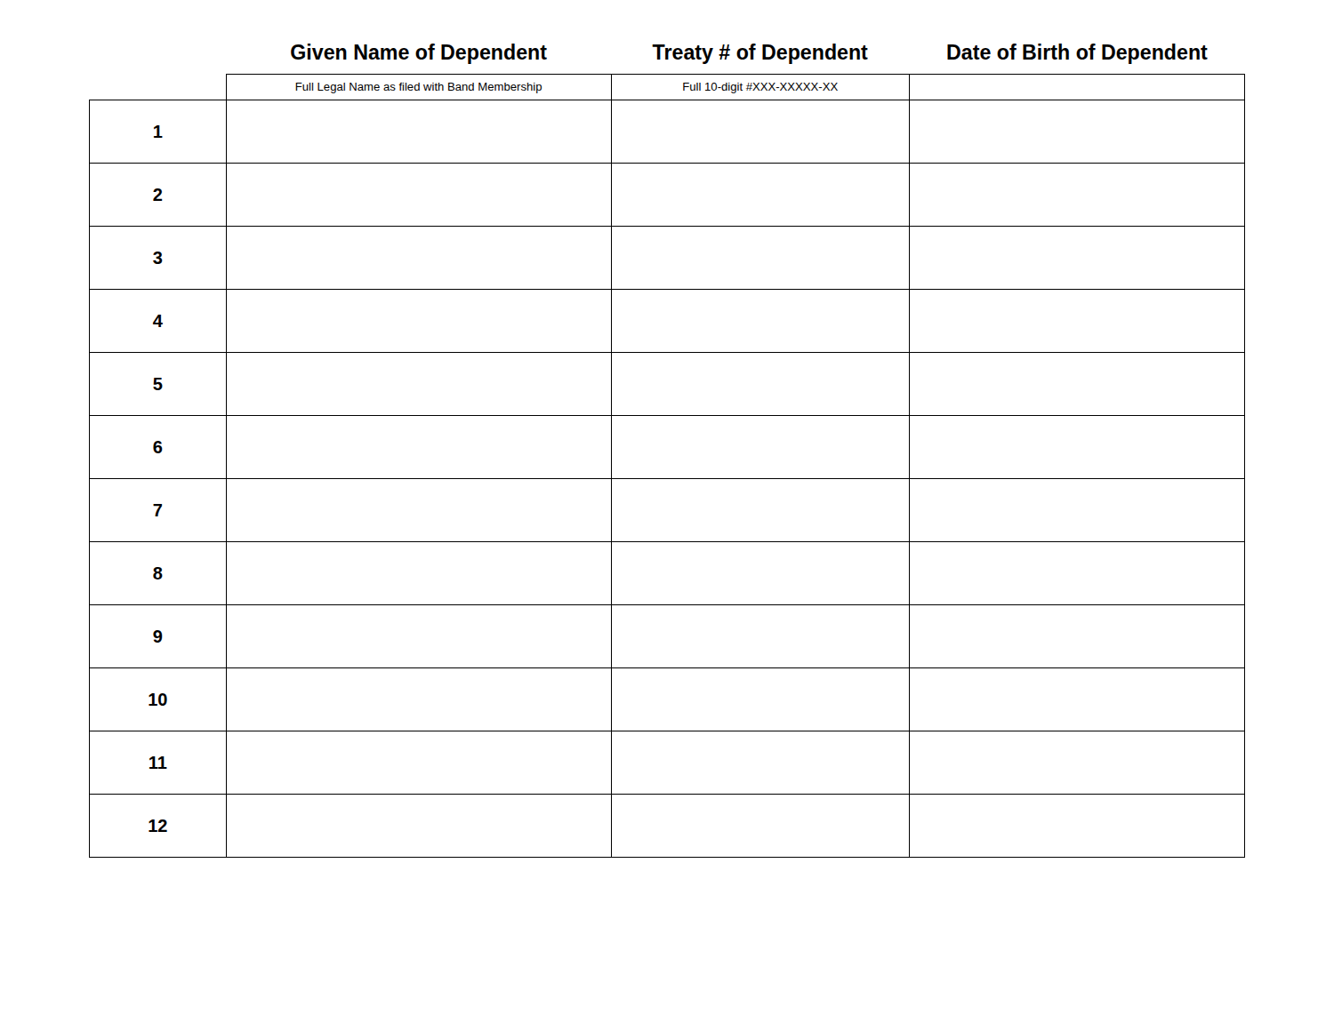| | Given Name of Dependent | Treaty # of Dependent | Date of Birth of Dependent |
| --- | --- | --- | --- |
| | Full Legal Name as filed with Band Membership | Full 10-digit #XXX-XXXXX-XX | |
| 1 | | | |
| 2 | | | |
| 3 | | | |
| 4 | | | |
| 5 | | | |
| 6 | | | |
| 7 | | | |
| 8 | | | |
| 9 | | | |
| 10 | | | |
| 11 | | | |
| 12 | | | |